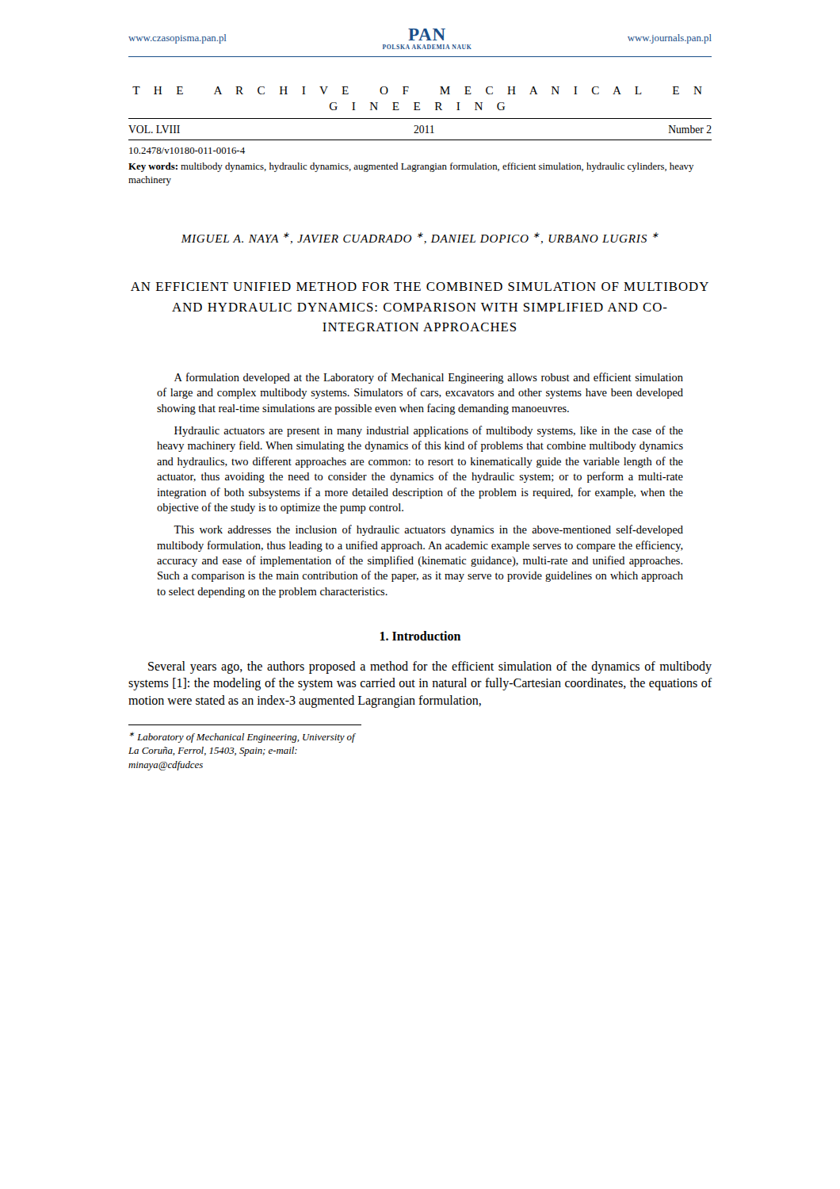www.czasopisma.pan.pl PAN POLSKA AKADEMIA NAUK www.journals.pan.pl
T H E A R C H I V E O F M E C H A N I C A L E N G I N E E R I N G
VOL. LVIII 2011 Number 2
10.2478/v10180-011-0016-4
Key words: multibody dynamics, hydraulic dynamics, augmented Lagrangian formulation, efficient simulation, hydraulic cylinders, heavy machinery
MIGUEL A. NAYA ∗, JAVIER CUADRADO ∗, DANIEL DOPICO ∗, URBANO LUGRIS ∗
An efficient unified method for the combined simulation of multibody and hydraulic dynamics: comparison with simplified and co-integration approaches
A formulation developed at the Laboratory of Mechanical Engineering allows robust and efficient simulation of large and complex multibody systems. Simulators of cars, excavators and other systems have been developed showing that real-time simulations are possible even when facing demanding manoeuvres.
Hydraulic actuators are present in many industrial applications of multibody systems, like in the case of the heavy machinery field. When simulating the dynamics of this kind of problems that combine multibody dynamics and hydraulics, two different approaches are common: to resort to kinematically guide the variable length of the actuator, thus avoiding the need to consider the dynamics of the hydraulic system; or to perform a multi-rate integration of both subsystems if a more detailed description of the problem is required, for example, when the objective of the study is to optimize the pump control.
This work addresses the inclusion of hydraulic actuators dynamics in the above-mentioned self-developed multibody formulation, thus leading to a unified approach. An academic example serves to compare the efficiency, accuracy and ease of implementation of the simplified (kinematic guidance), multi-rate and unified approaches. Such a comparison is the main contribution of the paper, as it may serve to provide guidelines on which approach to select depending on the problem characteristics.
1. Introduction
Several years ago, the authors proposed a method for the efficient simulation of the dynamics of multibody systems [1]: the modeling of the system was carried out in natural or fully-Cartesian coordinates, the equations of motion were stated as an index-3 augmented Lagrangian formulation,
∗ Laboratory of Mechanical Engineering, University of La Coruña, Ferrol, 15403, Spain; e-mail: minaya@cdfudces